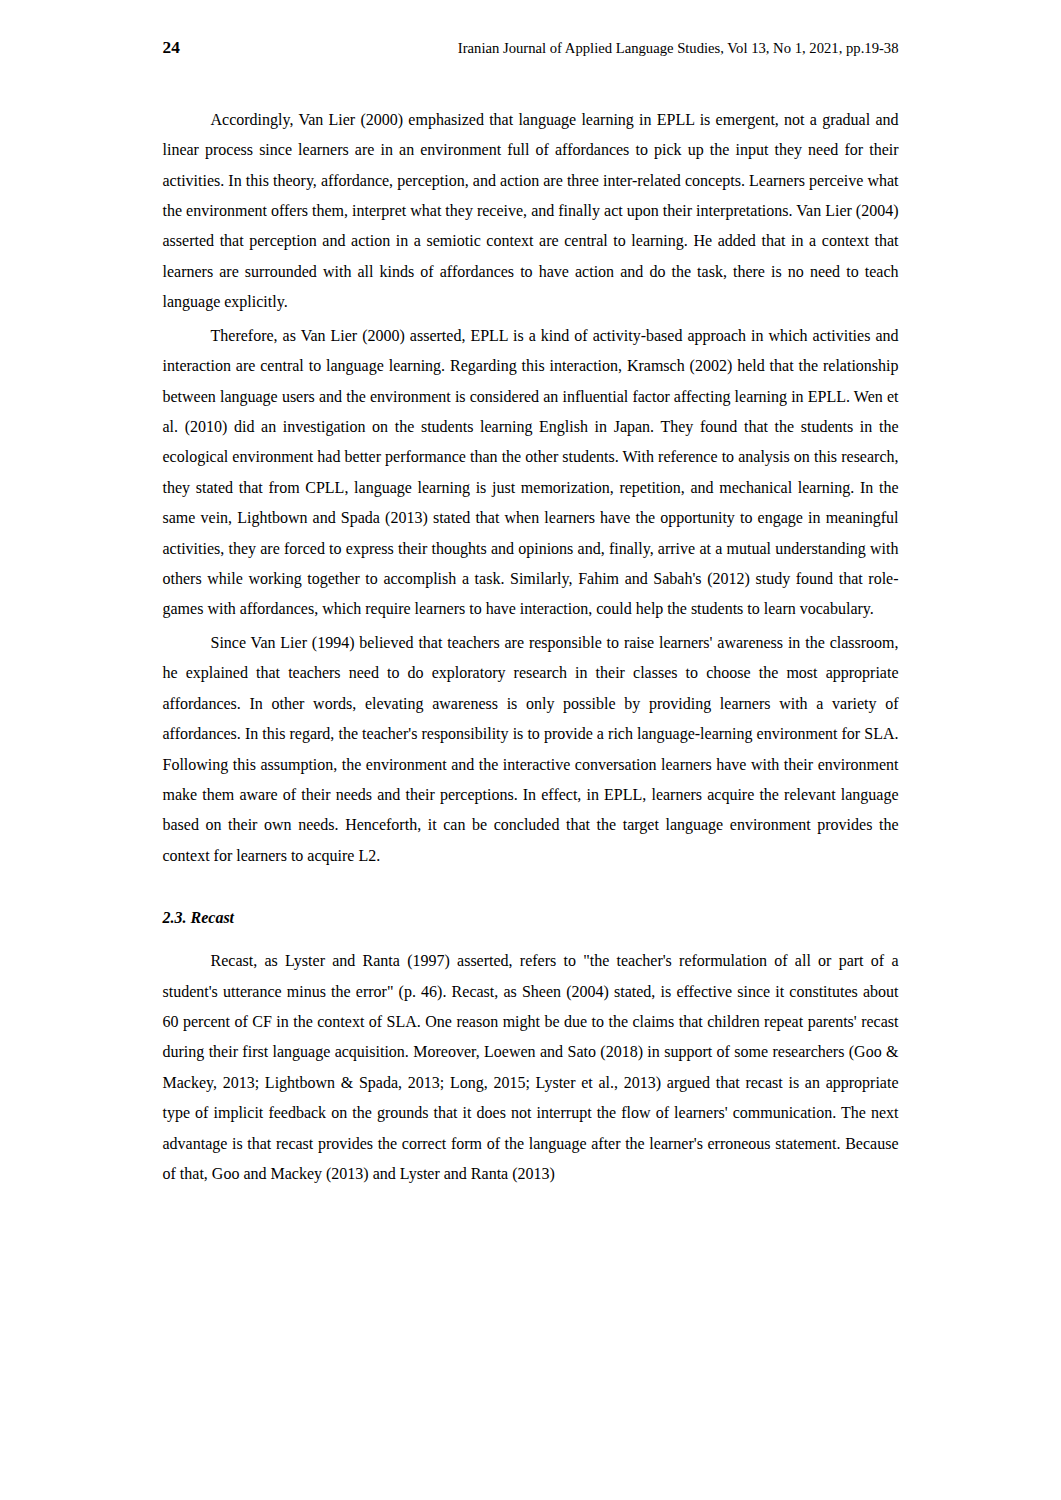24 Iranian Journal of Applied Language Studies, Vol 13, No 1, 2021, pp.19-38
Accordingly, Van Lier (2000) emphasized that language learning in EPLL is emergent, not a gradual and linear process since learners are in an environment full of affordances to pick up the input they need for their activities. In this theory, affordance, perception, and action are three inter-related concepts. Learners perceive what the environment offers them, interpret what they receive, and finally act upon their interpretations. Van Lier (2004) asserted that perception and action in a semiotic context are central to learning. He added that in a context that learners are surrounded with all kinds of affordances to have action and do the task, there is no need to teach language explicitly.
Therefore, as Van Lier (2000) asserted, EPLL is a kind of activity-based approach in which activities and interaction are central to language learning. Regarding this interaction, Kramsch (2002) held that the relationship between language users and the environment is considered an influential factor affecting learning in EPLL. Wen et al. (2010) did an investigation on the students learning English in Japan. They found that the students in the ecological environment had better performance than the other students. With reference to analysis on this research, they stated that from CPLL, language learning is just memorization, repetition, and mechanical learning. In the same vein, Lightbown and Spada (2013) stated that when learners have the opportunity to engage in meaningful activities, they are forced to express their thoughts and opinions and, finally, arrive at a mutual understanding with others while working together to accomplish a task. Similarly, Fahim and Sabah's (2012) study found that role-games with affordances, which require learners to have interaction, could help the students to learn vocabulary.
Since Van Lier (1994) believed that teachers are responsible to raise learners' awareness in the classroom, he explained that teachers need to do exploratory research in their classes to choose the most appropriate affordances. In other words, elevating awareness is only possible by providing learners with a variety of affordances. In this regard, the teacher's responsibility is to provide a rich language-learning environment for SLA. Following this assumption, the environment and the interactive conversation learners have with their environment make them aware of their needs and their perceptions. In effect, in EPLL, learners acquire the relevant language based on their own needs. Henceforth, it can be concluded that the target language environment provides the context for learners to acquire L2.
2.3. Recast
Recast, as Lyster and Ranta (1997) asserted, refers to "the teacher's reformulation of all or part of a student's utterance minus the error" (p. 46). Recast, as Sheen (2004) stated, is effective since it constitutes about 60 percent of CF in the context of SLA. One reason might be due to the claims that children repeat parents' recast during their first language acquisition. Moreover, Loewen and Sato (2018) in support of some researchers (Goo & Mackey, 2013; Lightbown & Spada, 2013; Long, 2015; Lyster et al., 2013) argued that recast is an appropriate type of implicit feedback on the grounds that it does not interrupt the flow of learners' communication. The next advantage is that recast provides the correct form of the language after the learner's erroneous statement. Because of that, Goo and Mackey (2013) and Lyster and Ranta (2013)